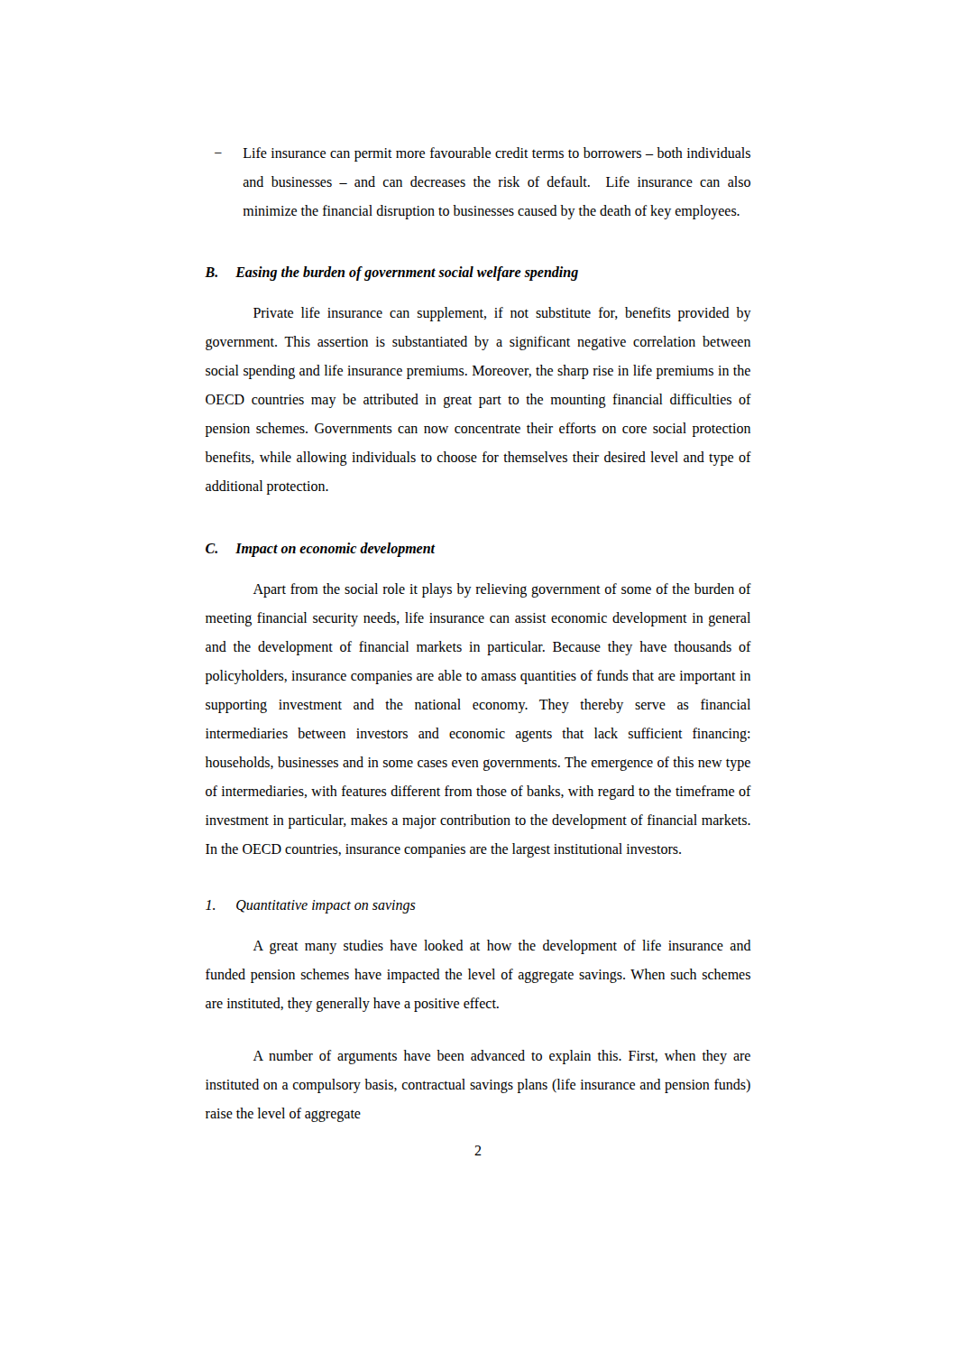Life insurance can permit more favourable credit terms to borrowers – both individuals and businesses – and can decreases the risk of default. Life insurance can also minimize the financial disruption to businesses caused by the death of key employees.
B. Easing the burden of government social welfare spending
Private life insurance can supplement, if not substitute for, benefits provided by government. This assertion is substantiated by a significant negative correlation between social spending and life insurance premiums. Moreover, the sharp rise in life premiums in the OECD countries may be attributed in great part to the mounting financial difficulties of pension schemes. Governments can now concentrate their efforts on core social protection benefits, while allowing individuals to choose for themselves their desired level and type of additional protection.
C. Impact on economic development
Apart from the social role it plays by relieving government of some of the burden of meeting financial security needs, life insurance can assist economic development in general and the development of financial markets in particular. Because they have thousands of policyholders, insurance companies are able to amass quantities of funds that are important in supporting investment and the national economy. They thereby serve as financial intermediaries between investors and economic agents that lack sufficient financing: households, businesses and in some cases even governments. The emergence of this new type of intermediaries, with features different from those of banks, with regard to the timeframe of investment in particular, makes a major contribution to the development of financial markets. In the OECD countries, insurance companies are the largest institutional investors.
1. Quantitative impact on savings
A great many studies have looked at how the development of life insurance and funded pension schemes have impacted the level of aggregate savings. When such schemes are instituted, they generally have a positive effect.
A number of arguments have been advanced to explain this. First, when they are instituted on a compulsory basis, contractual savings plans (life insurance and pension funds) raise the level of aggregate
2